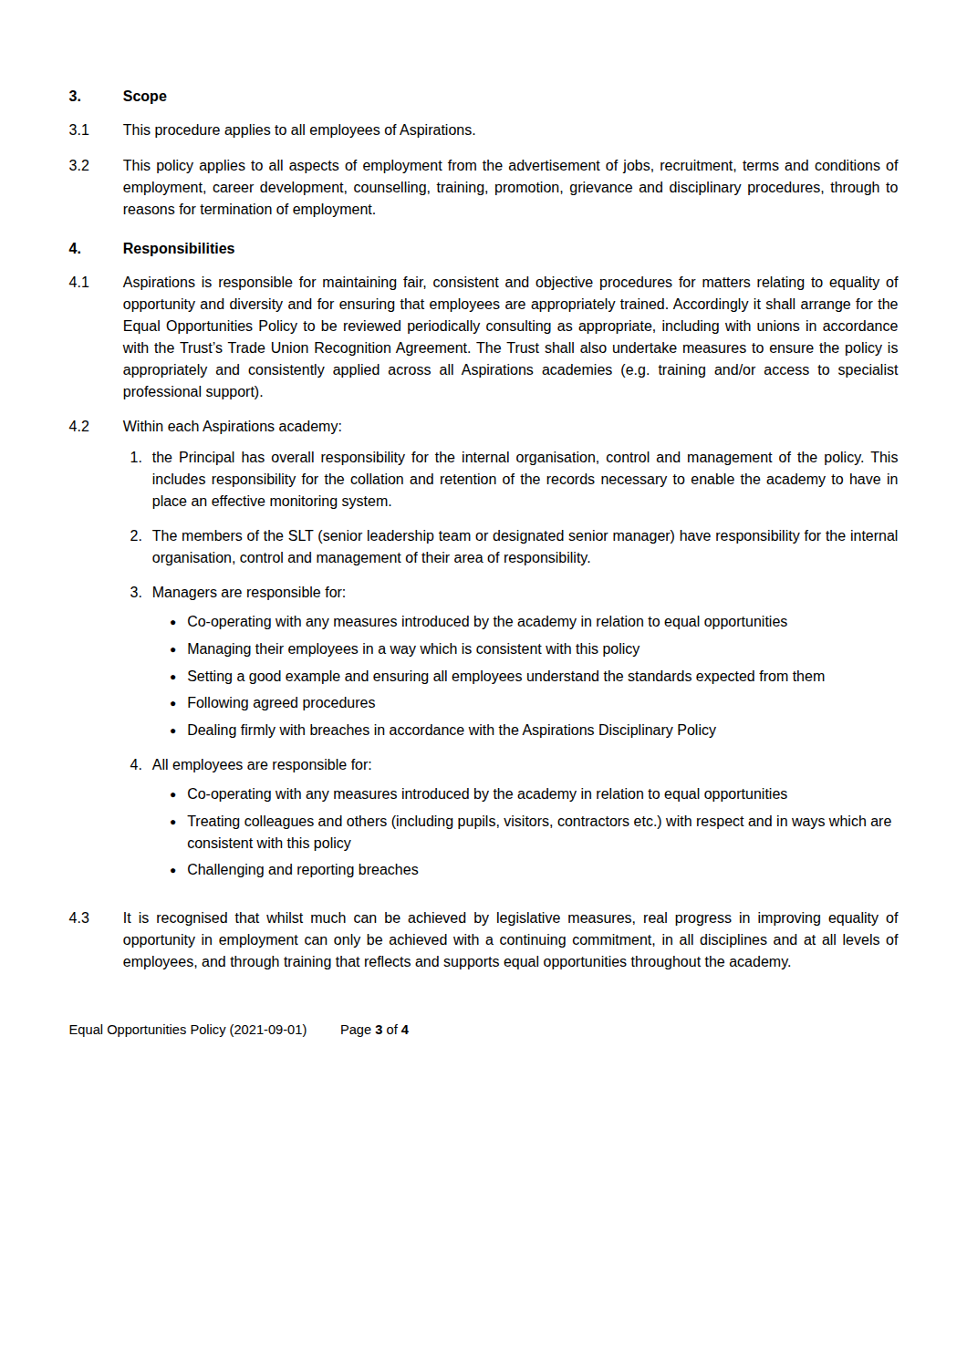3. Scope
3.1 This procedure applies to all employees of Aspirations.
3.2 This policy applies to all aspects of employment from the advertisement of jobs, recruitment, terms and conditions of employment, career development, counselling, training, promotion, grievance and disciplinary procedures, through to reasons for termination of employment.
4. Responsibilities
4.1 Aspirations is responsible for maintaining fair, consistent and objective procedures for matters relating to equality of opportunity and diversity and for ensuring that employees are appropriately trained. Accordingly it shall arrange for the Equal Opportunities Policy to be reviewed periodically consulting as appropriate, including with unions in accordance with the Trust’s Trade Union Recognition Agreement. The Trust shall also undertake measures to ensure the policy is appropriately and consistently applied across all Aspirations academies (e.g. training and/or access to specialist professional support).
4.2 Within each Aspirations academy:
the Principal has overall responsibility for the internal organisation, control and management of the policy. This includes responsibility for the collation and retention of the records necessary to enable the academy to have in place an effective monitoring system.
The members of the SLT (senior leadership team or designated senior manager) have responsibility for the internal organisation, control and management of their area of responsibility.
Managers are responsible for:
Co-operating with any measures introduced by the academy in relation to equal opportunities
Managing their employees in a way which is consistent with this policy
Setting a good example and ensuring all employees understand the standards expected from them
Following agreed procedures
Dealing firmly with breaches in accordance with the Aspirations Disciplinary Policy
All employees are responsible for:
Co-operating with any measures introduced by the academy in relation to equal opportunities
Treating colleagues and others (including pupils, visitors, contractors etc.) with respect and in ways which are consistent with this policy
Challenging and reporting breaches
4.3 It is recognised that whilst much can be achieved by legislative measures, real progress in improving equality of opportunity in employment can only be achieved with a continuing commitment, in all disciplines and at all levels of employees, and through training that reflects and supports equal opportunities throughout the academy.
Equal Opportunities Policy (2021-09-01) Page 3 of 4